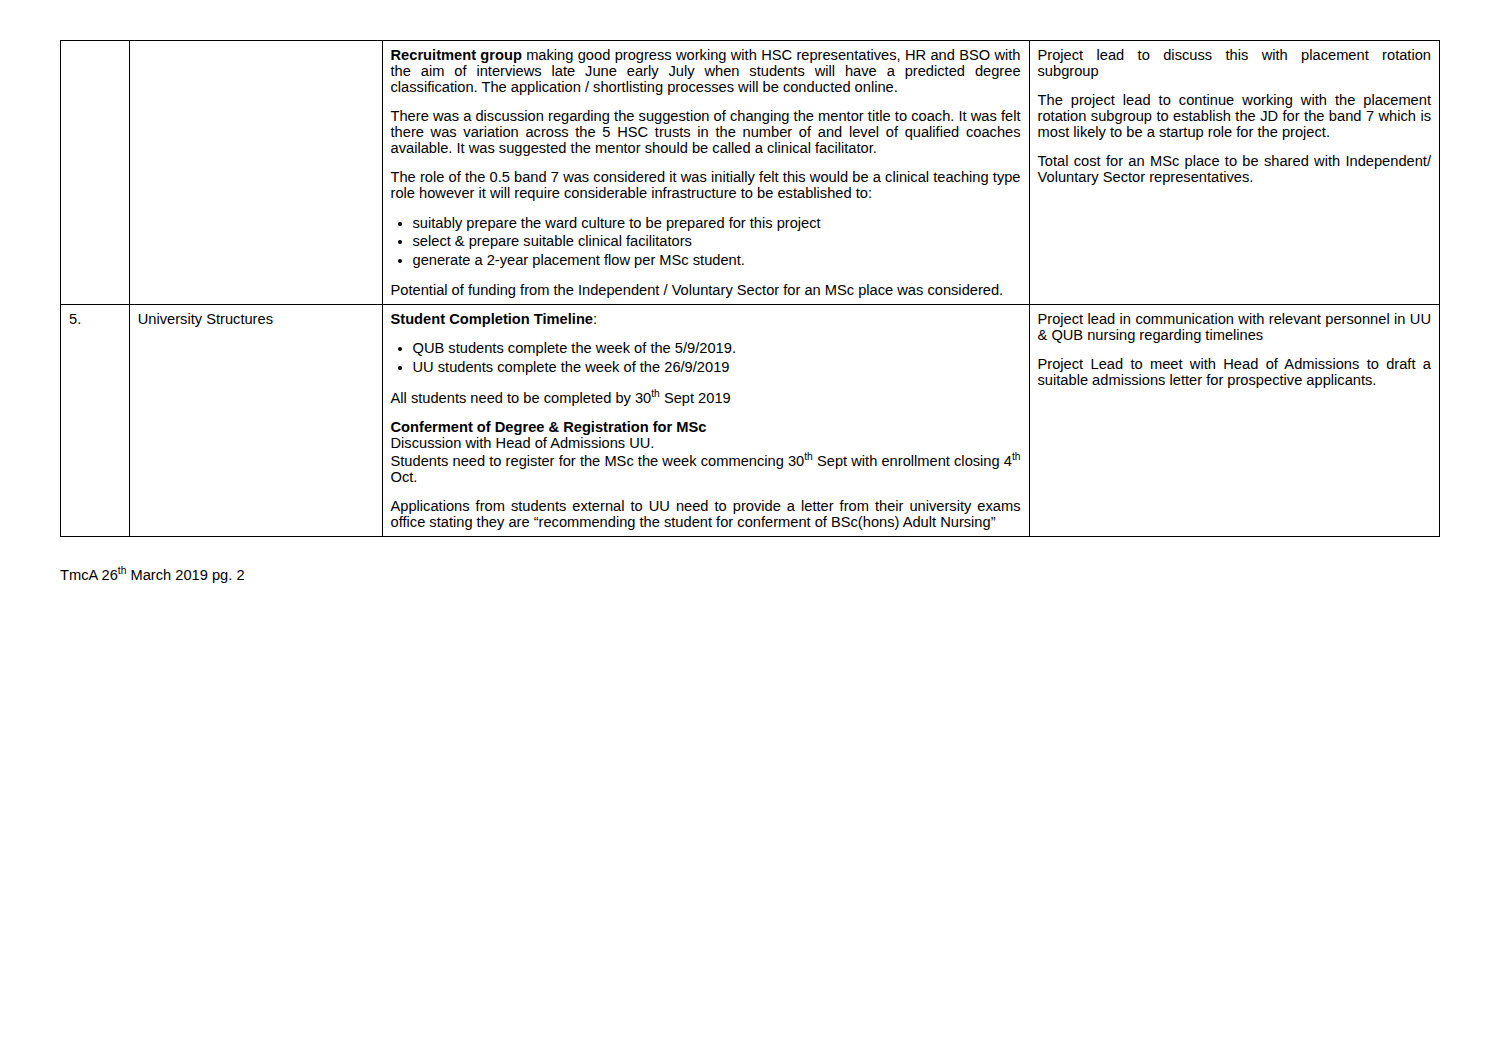| | | Recruitment group making good progress working with HSC representatives, HR and BSO with the aim of interviews late June early July when students will have a predicted degree classification. The application / shortlisting processes will be conducted online. There was a discussion regarding the suggestion of changing the mentor title to coach. It was felt there was variation across the 5 HSC trusts in the number of and level of qualified coaches available. It was suggested the mentor should be called a clinical facilitator. The role of the 0.5 band 7 was considered it was initially felt this would be a clinical teaching type role however it will require considerable infrastructure to be established to: suitably prepare the ward culture to be prepared for this project select & prepare suitable clinical facilitators generate a 2-year placement flow per MSc student. Potential of funding from the Independent / Voluntary Sector for an MSc place was considered. | Project lead to discuss this with placement rotation subgroup The project lead to continue working with the placement rotation subgroup to establish the JD for the band 7 which is most likely to be a startup role for the project. Total cost for an MSc place to be shared with Independent/ Voluntary Sector representatives. |
| 5. | University Structures | Student Completion Timeline : QUB students complete the week of the 5/9/2019. UU students complete the week of the 26/9/2019 All students need to be completed by 30 th Sept 2019 Conferment of Degree & Registration for MSc Discussion with Head of Admissions UU. Students need to register for the MSc the week commencing 30 th Sept with enrollment closing 4 th Oct. Applications from students external to UU need to provide a letter from their university exams office stating they are “recommending the student for conferment of BSc(hons) Adult Nursing” | Project lead in communication with relevant personnel in UU & QUB nursing regarding timelines Project Lead to meet with Head of Admissions to draft a suitable admissions letter for prospective applicants. |
TmcA 26th March 2019 pg. 2